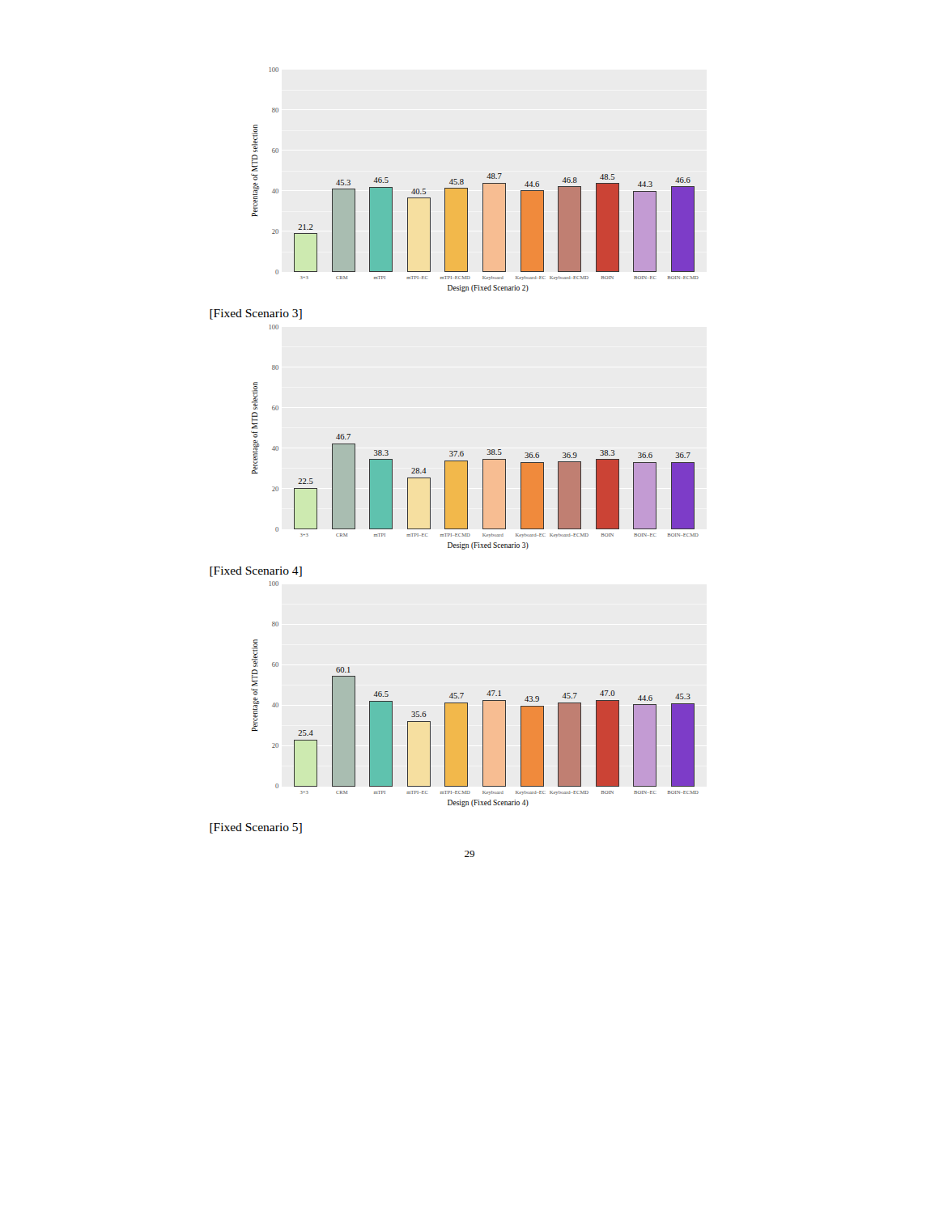Percentage of MTD selection
0 20 40 60 80 100
21.2
45.3
46.5
40.5
45.8
48.7
44.6
46.8
48.5
44.3
46.6
3+3 CRM mTPI mTPI–EC mTPI–ECMD Keyboard Keyboard–EC Keyboard–ECMD BOIN BOIN–EC BOIN–ECMD
Design (Fixed Scenario 2)
[Fixed Scenario 3]
Percentage of MTD selection
0 20 40 60 80 100
22.5
46.7
38.3
28.4
37.6
38.5
36.6
36.9
38.3
36.6
36.7
3+3 CRM mTPI mTPI–EC mTPI–ECMD Keyboard Keyboard–EC Keyboard–ECMD BOIN BOIN–EC BOIN–ECMD
Design (Fixed Scenario 3)
[Fixed Scenario 4]
Percentage of MTD selection
0 20 40 60 80 100
25.4
60.1
46.5
35.6
45.7
47.1
43.9
45.7
47.0
44.6
45.3
3+3 CRM mTPI mTPI–EC mTPI–ECMD Keyboard Keyboard–EC Keyboard–ECMD BOIN BOIN–EC BOIN–ECMD
Design (Fixed Scenario 4)
[Fixed Scenario 5]
29